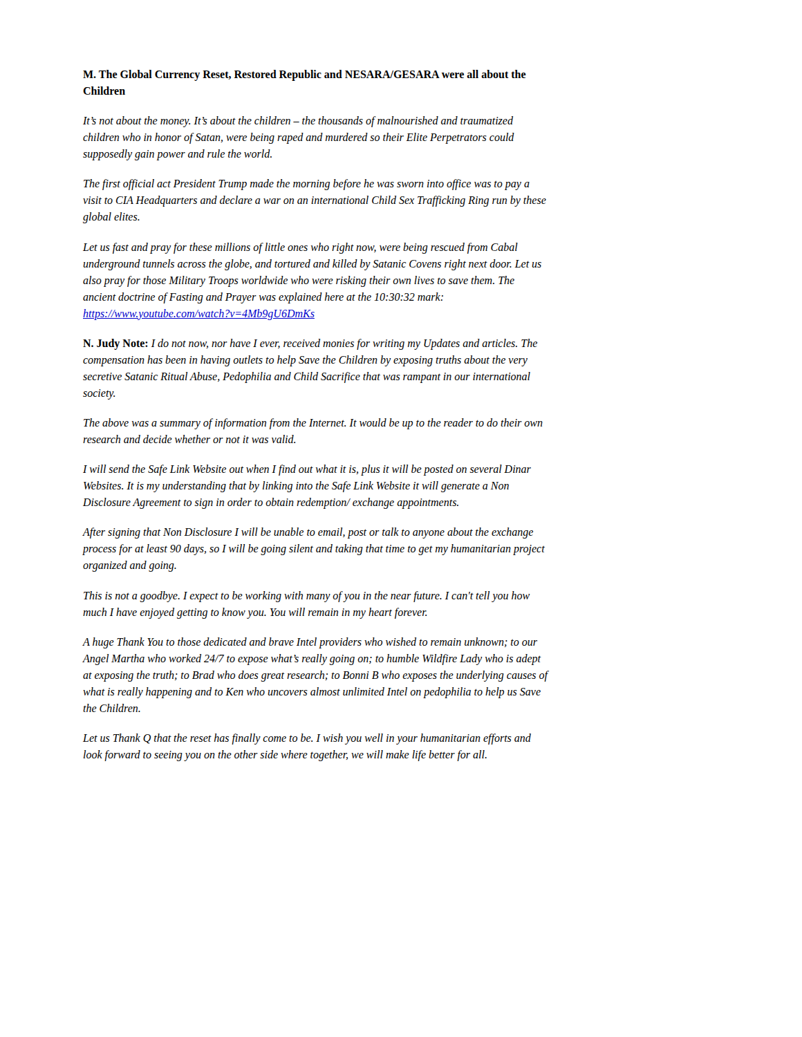M. The Global Currency Reset, Restored Republic and NESARA/GESARA were all about the Children
It’s not about the money. It’s about the children – the thousands of malnourished and traumatized children who in honor of Satan, were being raped and murdered so their Elite Perpetrators could supposedly gain power and rule the world.
The first official act President Trump made the morning before he was sworn into office was to pay a visit to CIA Headquarters and declare a war on an international Child Sex Trafficking Ring run by these global elites.
Let us fast and pray for these millions of little ones who right now, were being rescued from Cabal underground tunnels across the globe, and tortured and killed by Satanic Covens right next door. Let us also pray for those Military Troops worldwide who were risking their own lives to save them. The ancient doctrine of Fasting and Prayer was explained here at the 10:30:32 mark: https://www.youtube.com/watch?v=4Mb9gU6DmKs
N. Judy Note: I do not now, nor have I ever, received monies for writing my Updates and articles. The compensation has been in having outlets to help Save the Children by exposing truths about the very secretive Satanic Ritual Abuse, Pedophilia and Child Sacrifice that was rampant in our international society.
The above was a summary of information from the Internet. It would be up to the reader to do their own research and decide whether or not it was valid.
I will send the Safe Link Website out when I find out what it is, plus it will be posted on several Dinar Websites. It is my understanding that by linking into the Safe Link Website it will generate a Non Disclosure Agreement to sign in order to obtain redemption/ exchange appointments.
After signing that Non Disclosure I will be unable to email, post or talk to anyone about the exchange process for at least 90 days, so I will be going silent and taking that time to get my humanitarian project organized and going.
This is not a goodbye. I expect to be working with many of you in the near future. I can't tell you how much I have enjoyed getting to know you. You will remain in my heart forever.
A huge Thank You to those dedicated and brave Intel providers who wished to remain unknown; to our Angel Martha who worked 24/7 to expose what’s really going on; to humble Wildfire Lady who is adept at exposing the truth; to Brad who does great research; to Bonni B who exposes the underlying causes of what is really happening and to Ken who uncovers almost unlimited Intel on pedophilia to help us Save the Children.
Let us Thank Q that the reset has finally come to be. I wish you well in your humanitarian efforts and look forward to seeing you on the other side where together, we will make life better for all.